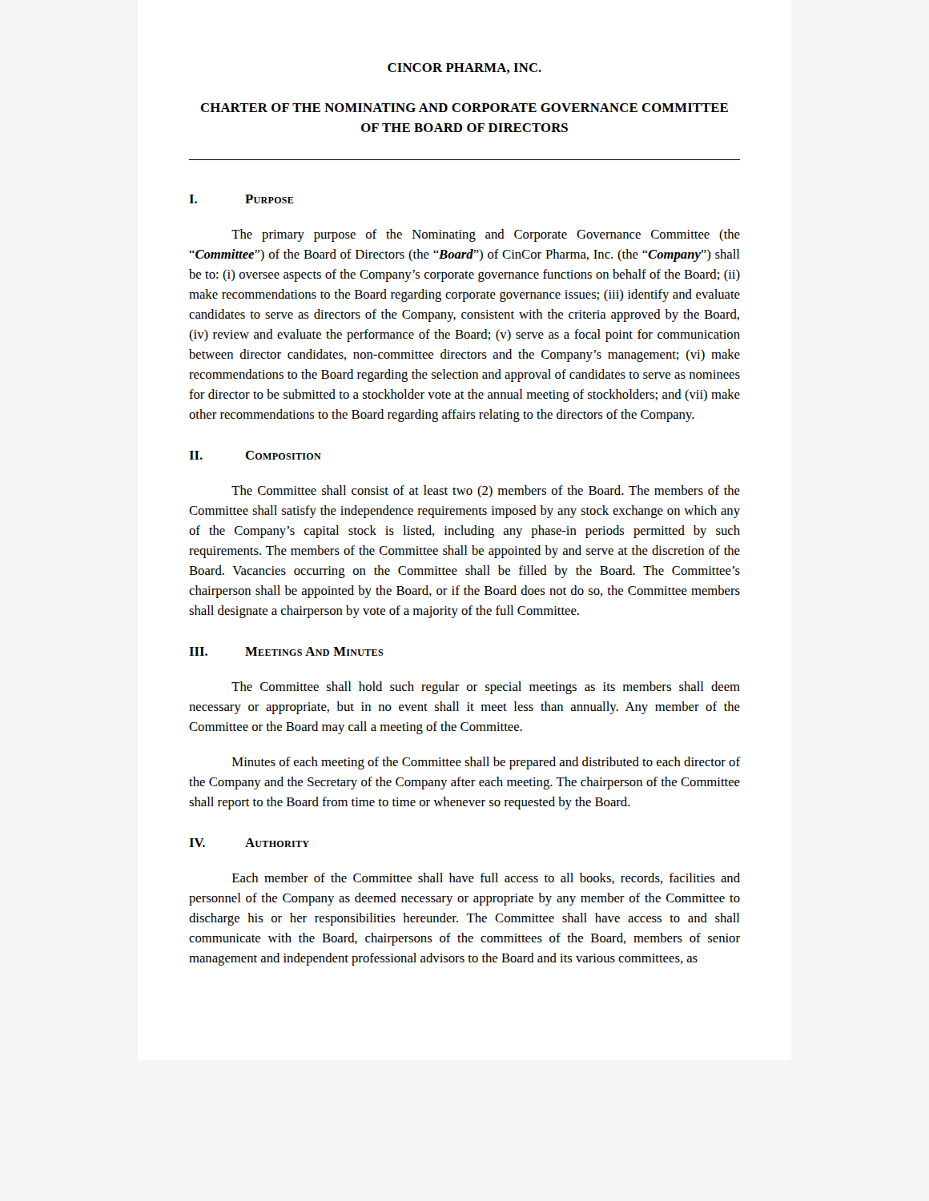CINCOR PHARMA, INC. CHARTER OF THE NOMINATING AND CORPORATE GOVERNANCE COMMITTEE
OF THE BOARD OF DIRECTORS
I. Purpose
The primary purpose of the Nominating and Corporate Governance Committee (the “Committee”) of the Board of Directors (the “Board”) of CinCor Pharma, Inc. (the “Company”) shall be to: (i) oversee aspects of the Company’s corporate governance functions on behalf of the Board; (ii) make recommendations to the Board regarding corporate governance issues; (iii) identify and evaluate candidates to serve as directors of the Company, consistent with the criteria approved by the Board, (iv) review and evaluate the performance of the Board; (v) serve as a focal point for communication between director candidates, non-committee directors and the Company’s management; (vi) make recommendations to the Board regarding the selection and approval of candidates to serve as nominees for director to be submitted to a stockholder vote at the annual meeting of stockholders; and (vii) make other recommendations to the Board regarding affairs relating to the directors of the Company.
II. Composition
The Committee shall consist of at least two (2) members of the Board. The members of the Committee shall satisfy the independence requirements imposed by any stock exchange on which any of the Company’s capital stock is listed, including any phase-in periods permitted by such requirements. The members of the Committee shall be appointed by and serve at the discretion of the Board. Vacancies occurring on the Committee shall be filled by the Board. The Committee’s chairperson shall be appointed by the Board, or if the Board does not do so, the Committee members shall designate a chairperson by vote of a majority of the full Committee.
III. Meetings And Minutes
The Committee shall hold such regular or special meetings as its members shall deem necessary or appropriate, but in no event shall it meet less than annually. Any member of the Committee or the Board may call a meeting of the Committee.
Minutes of each meeting of the Committee shall be prepared and distributed to each director of the Company and the Secretary of the Company after each meeting. The chairperson of the Committee shall report to the Board from time to time or whenever so requested by the Board.
IV. Authority
Each member of the Committee shall have full access to all books, records, facilities and personnel of the Company as deemed necessary or appropriate by any member of the Committee to discharge his or her responsibilities hereunder. The Committee shall have access to and shall communicate with the Board, chairpersons of the committees of the Board, members of senior management and independent professional advisors to the Board and its various committees, as